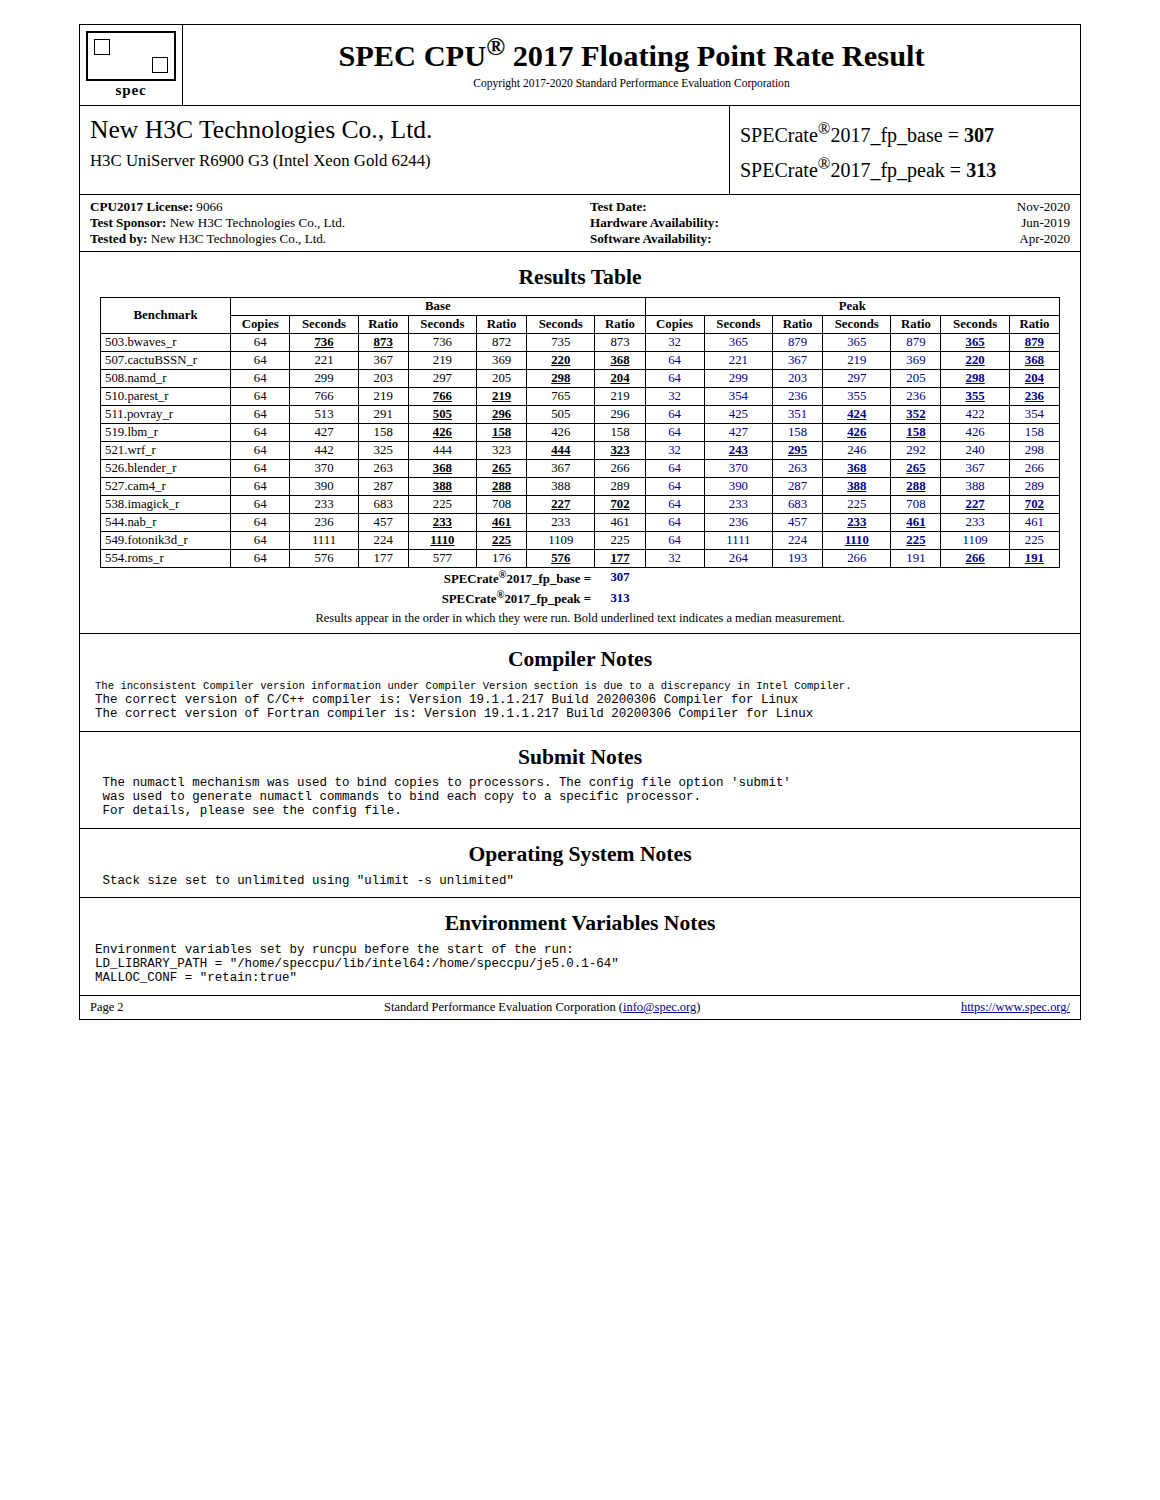spec
SPEC CPU® 2017 Floating Point Rate Result
Copyright 2017-2020 Standard Performance Evaluation Corporation
New H3C Technologies Co., Ltd.
H3C UniServer R6900 G3 (Intel Xeon Gold 6244)
SPECrate®2017_fp_base = 307
SPECrate®2017_fp_peak = 313
CPU2017 License: 9066
Test Sponsor: New H3C Technologies Co., Ltd.
Tested by: New H3C Technologies Co., Ltd.
Test Date: Nov-2020
Hardware Availability: Jun-2019
Software Availability: Apr-2020
Results Table
| Benchmark | Base | Peak |
| --- | --- | --- |
| Copies | Seconds | Ratio | Seconds | Ratio | Seconds | Ratio | Copies | Seconds | Ratio | Seconds | Ratio | Seconds | Ratio |
| 503.bwaves_r | 64 | 736 | 873 | 736 | 872 | 735 | 873 | 32 | 365 | 879 | 365 | 879 | 365 | 879 |
| 507.cactuBSSN_r | 64 | 221 | 367 | 219 | 369 | 220 | 368 | 64 | 221 | 367 | 219 | 369 | 220 | 368 |
| 508.namd_r | 64 | 299 | 203 | 297 | 205 | 298 | 204 | 64 | 299 | 203 | 297 | 205 | 298 | 204 |
| 510.parest_r | 64 | 766 | 219 | 766 | 219 | 765 | 219 | 32 | 354 | 236 | 355 | 236 | 355 | 236 |
| 511.povray_r | 64 | 513 | 291 | 505 | 296 | 505 | 296 | 64 | 425 | 351 | 424 | 352 | 422 | 354 |
| 519.lbm_r | 64 | 427 | 158 | 426 | 158 | 426 | 158 | 64 | 427 | 158 | 426 | 158 | 426 | 158 |
| 521.wrf_r | 64 | 442 | 325 | 444 | 323 | 444 | 323 | 32 | 243 | 295 | 246 | 292 | 240 | 298 |
| 526.blender_r | 64 | 370 | 263 | 368 | 265 | 367 | 266 | 64 | 370 | 263 | 368 | 265 | 367 | 266 |
| 527.cam4_r | 64 | 390 | 287 | 388 | 288 | 388 | 289 | 64 | 390 | 287 | 388 | 288 | 388 | 289 |
| 538.imagick_r | 64 | 233 | 683 | 225 | 708 | 227 | 702 | 64 | 233 | 683 | 225 | 708 | 227 | 702 |
| 544.nab_r | 64 | 236 | 457 | 233 | 461 | 233 | 461 | 64 | 236 | 457 | 233 | 461 | 233 | 461 |
| 549.fotonik3d_r | 64 | 1111 | 224 | 1110 | 225 | 1109 | 225 | 64 | 1111 | 224 | 1110 | 225 | 1109 | 225 |
| 554.roms_r | 64 | 576 | 177 | 577 | 176 | 576 | 177 | 32 | 264 | 193 | 266 | 191 | 266 | 191 |
| SPECrate ® 2017_fp_base = | 307 | |
| SPECrate ® 2017_fp_peak = | 313 | |
Results appear in the order in which they were run. Bold underlined text indicates a median measurement.
Compiler Notes
The inconsistent Compiler version information under Compiler Version section is due to a discrepancy in Intel Compiler.
The correct version of C/C++ compiler is: Version 19.1.1.217 Build 20200306 Compiler for Linux
The correct version of Fortran compiler is: Version 19.1.1.217 Build 20200306 Compiler for Linux
Submit Notes
 The numactl mechanism was used to bind copies to processors. The config file option 'submit'
 was used to generate numactl commands to bind each copy to a specific processor.
 For details, please see the config file.
Operating System Notes
 Stack size set to unlimited using "ulimit -s unlimited"
Environment Variables Notes
Environment variables set by runcpu before the start of the run:
LD_LIBRARY_PATH = "/home/speccpu/lib/intel64:/home/speccpu/je5.0.1-64"
MALLOC_CONF = "retain:true"
Page 2
Standard Performance Evaluation Corporation (info@spec.org)
https://www.spec.org/